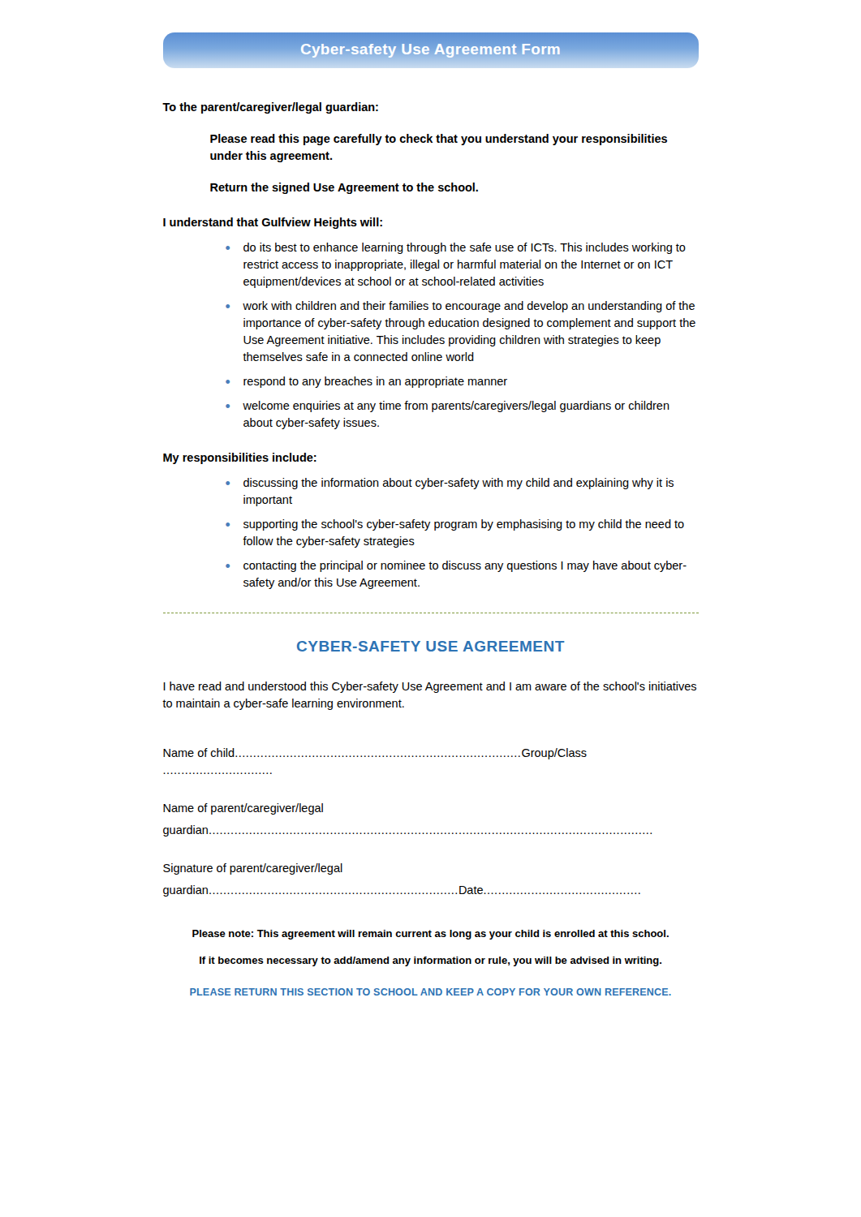Cyber-safety Use Agreement Form
To the parent/caregiver/legal guardian:
Please read this page carefully to check that you understand your responsibilities under this agreement.
Return the signed Use Agreement to the school.
I understand that Gulfview Heights will:
do its best to enhance learning through the safe use of ICTs. This includes working to restrict access to inappropriate, illegal or harmful material on the Internet or on ICT equipment/devices at school or at school-related activities
work with children and their families to encourage and develop an understanding of the importance of cyber-safety through education designed to complement and support the Use Agreement initiative. This includes providing children with strategies to keep themselves safe in a connected online world
respond to any breaches in an appropriate manner
welcome enquiries at any time from parents/caregivers/legal guardians or children about cyber-safety issues.
My responsibilities include:
discussing the information about cyber-safety with my child and explaining why it is important
supporting the school's cyber-safety program by emphasising to my child the need to follow the cyber-safety strategies
contacting the principal or nominee to discuss any questions I may have about cyber-safety and/or this Use Agreement.
CYBER-SAFETY USE AGREEMENT
I have read and understood this Cyber-safety Use Agreement and I am aware of the school's initiatives to maintain a cyber-safe learning environment.
Name of child.............................................................................. Group/Class ..............................
Name of parent/caregiver/legal
guardian.........................................................................................................................
Signature of parent/caregiver/legal
guardian.................................................................... Date...........................................
Please note: This agreement will remain current as long as your child is enrolled at this school.
If it becomes necessary to add/amend any information or rule, you will be advised in writing.
PLEASE RETURN THIS SECTION TO SCHOOL AND KEEP A COPY FOR YOUR OWN REFERENCE.